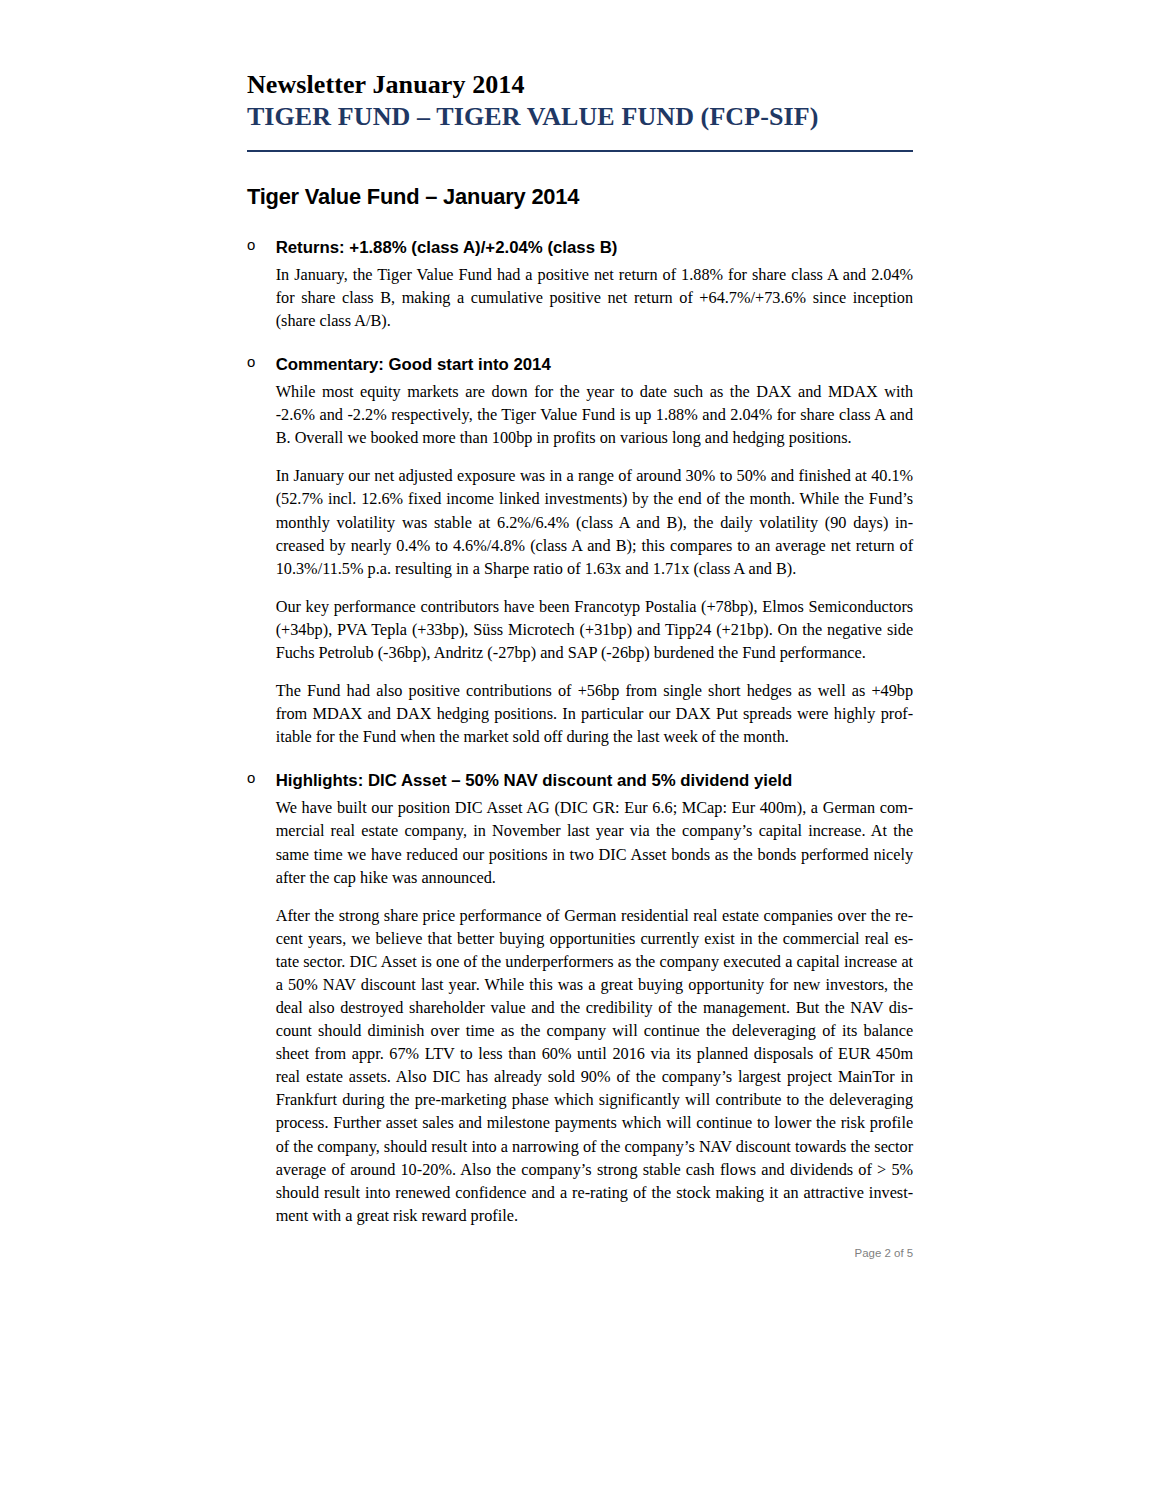Newsletter January 2014 TIGER FUND – TIGER VALUE FUND (FCP-SIF)
Tiger Value Fund – January 2014
o
Returns: +1.88% (class A)/+2.04% (class B)
In January, the Tiger Value Fund had a positive net return of 1.88% for share class A and 2.04% for share class B, making a cumulative positive net return of +64.7%/+73.6% since inception (share class A/B).
o
Commentary: Good start into 2014
While most equity markets are down for the year to date such as the DAX and MDAX with -2.6% and -2.2% respectively, the Tiger Value Fund is up 1.88% and 2.04% for share class A and B. Overall we booked more than 100bp in profits on various long and hedging positions.
In January our net adjusted exposure was in a range of around 30% to 50% and finished at 40.1% (52.7% incl. 12.6% fixed income linked investments) by the end of the month. While the Fund’s monthly volatility was stable at 6.2%/6.4% (class A and B), the daily volatility (90 days) increased by nearly 0.4% to 4.6%/4.8% (class A and B); this compares to an average net return of 10.3%/11.5% p.a. resulting in a Sharpe ratio of 1.63x and 1.71x (class A and B).
Our key performance contributors have been Francotyp Postalia (+78bp), Elmos Semiconductors (+34bp), PVA Tepla (+33bp), Süss Microtech (+31bp) and Tipp24 (+21bp). On the negative side Fuchs Petrolub (-36bp), Andritz (-27bp) and SAP (-26bp) burdened the Fund performance.
The Fund had also positive contributions of +56bp from single short hedges as well as +49bp from MDAX and DAX hedging positions. In particular our DAX Put spreads were highly profitable for the Fund when the market sold off during the last week of the month.
o
Highlights: DIC Asset – 50% NAV discount and 5% dividend yield
We have built our position DIC Asset AG (DIC GR: Eur 6.6; MCap: Eur 400m), a German commercial real estate company, in November last year via the company’s capital increase. At the same time we have reduced our positions in two DIC Asset bonds as the bonds performed nicely after the cap hike was announced.
After the strong share price performance of German residential real estate companies over the recent years, we believe that better buying opportunities currently exist in the commercial real estate sector. DIC Asset is one of the underperformers as the company executed a capital increase at a 50% NAV discount last year. While this was a great buying opportunity for new investors, the deal also destroyed shareholder value and the credibility of the management. But the NAV discount should diminish over time as the company will continue the deleveraging of its balance sheet from appr. 67% LTV to less than 60% until 2016 via its planned disposals of EUR 450m real estate assets. Also DIC has already sold 90% of the company’s largest project MainTor in Frankfurt during the pre-marketing phase which significantly will contribute to the deleveraging process. Further asset sales and milestone payments which will continue to lower the risk profile of the company, should result into a narrowing of the company’s NAV discount towards the sector average of around 10-20%. Also the company’s strong stable cash flows and dividends of > 5% should result into renewed confidence and a re-rating of the stock making it an attractive investment with a great risk reward profile.
Page 2 of 5